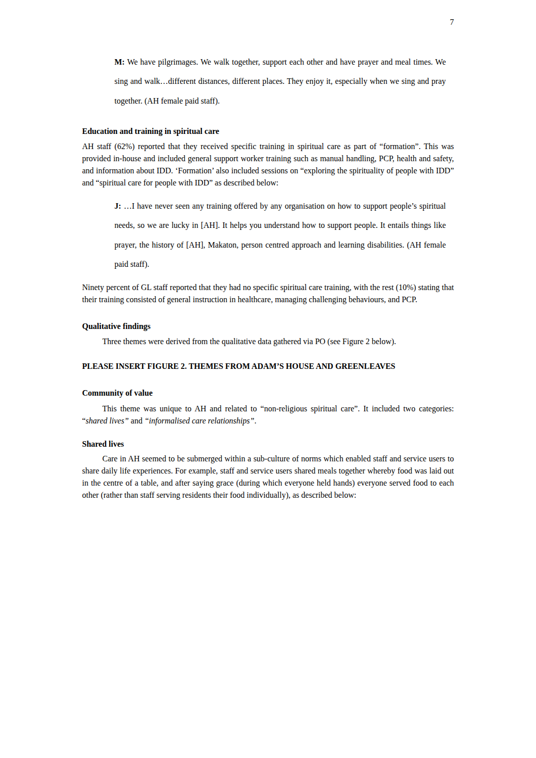7
M: We have pilgrimages. We walk together, support each other and have prayer and meal times. We sing and walk…different distances, different places. They enjoy it, especially when we sing and pray together. (AH female paid staff).
Education and training in spiritual care
AH staff (62%) reported that they received specific training in spiritual care as part of “formation”. This was provided in-house and included general support worker training such as manual handling, PCP, health and safety, and information about IDD. ‘Formation’ also included sessions on “exploring the spirituality of people with IDD” and “spiritual care for people with IDD” as described below:
J: …I have never seen any training offered by any organisation on how to support people’s spiritual needs, so we are lucky in [AH]. It helps you understand how to support people. It entails things like prayer, the history of [AH], Makaton, person centred approach and learning disabilities. (AH female paid staff).
Ninety percent of GL staff reported that they had no specific spiritual care training, with the rest (10%) stating that their training consisted of general instruction in healthcare, managing challenging behaviours, and PCP.
Qualitative findings
Three themes were derived from the qualitative data gathered via PO (see Figure 2 below).
PLEASE INSERT FIGURE 2. THEMES FROM ADAM’S HOUSE AND GREENLEAVES
Community of value
This theme was unique to AH and related to “non-religious spiritual care”. It included two categories: “shared lives” and “informalised care relationships”.
Shared lives
Care in AH seemed to be submerged within a sub-culture of norms which enabled staff and service users to share daily life experiences. For example, staff and service users shared meals together whereby food was laid out in the centre of a table, and after saying grace (during which everyone held hands) everyone served food to each other (rather than staff serving residents their food individually), as described below: